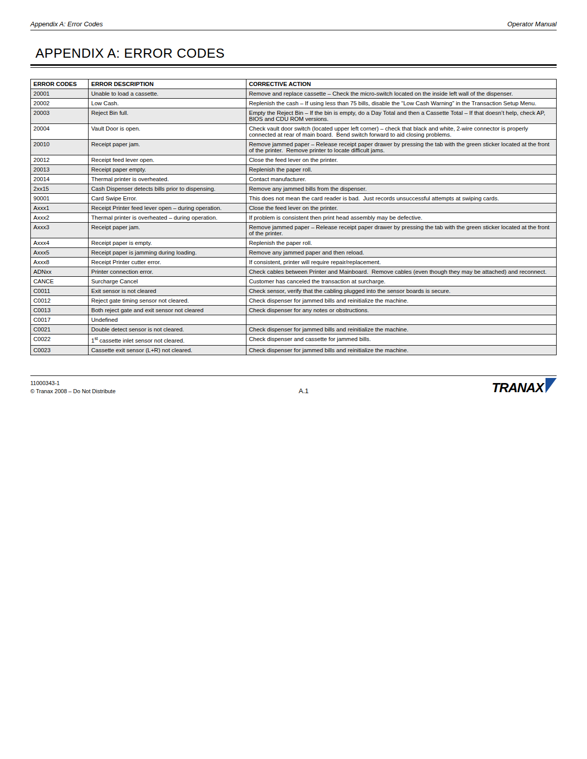Appendix A: Error Codes Operator Manual
APPENDIX A: ERROR CODES
| ERROR CODES | ERROR DESCRIPTION | CORRECTIVE ACTION |
| --- | --- | --- |
| 20001 | Unable to load a cassette. | Remove and replace cassette – Check the micro-switch located on the inside left wall of the dispenser. |
| 20002 | Low Cash. | Replenish the cash – If using less than 75 bills, disable the “Low Cash Warning” in the Transaction Setup Menu. |
| 20003 | Reject Bin full. | Empty the Reject Bin – If the bin is empty, do a Day Total and then a Cassette Total – If that doesn’t help, check AP, BIOS and CDU ROM versions. |
| 20004 | Vault Door is open. | Check vault door switch (located upper left corner) – check that black and white, 2-wire connector is properly connected at rear of main board. Bend switch forward to aid closing problems. |
| 20010 | Receipt paper jam. | Remove jammed paper – Release receipt paper drawer by pressing the tab with the green sticker located at the front of the printer. Remove printer to locate difficult jams. |
| 20012 | Receipt feed lever open. | Close the feed lever on the printer. |
| 20013 | Receipt paper empty. | Replenish the paper roll. |
| 20014 | Thermal printer is overheated. | Contact manufacturer. |
| 2xx15 | Cash Dispenser detects bills prior to dispensing. | Remove any jammed bills from the dispenser. |
| 90001 | Card Swipe Error. | This does not mean the card reader is bad. Just records unsuccessful attempts at swiping cards. |
| Axxx1 | Receipt Printer feed lever open – during operation. | Close the feed lever on the printer. |
| Axxx2 | Thermal printer is overheated – during operation. | If problem is consistent then print head assembly may be defective. |
| Axxx3 | Receipt paper jam. | Remove jammed paper – Release receipt paper drawer by pressing the tab with the green sticker located at the front of the printer. |
| Axxx4 | Receipt paper is empty. | Replenish the paper roll. |
| Axxx5 | Receipt paper is jamming during loading. | Remove any jammed paper and then reload. |
| Axxx8 | Receipt Printer cutter error. | If consistent, printer will require repair/replacement. |
| ADNxx | Printer connection error. | Check cables between Printer and Mainboard. Remove cables (even though they may be attached) and reconnect. |
| CANCE | Surcharge Cancel | Customer has canceled the transaction at surcharge. |
| C0011 | Exit sensor is not cleared | Check sensor, verify that the cabling plugged into the sensor boards is secure. |
| C0012 | Reject gate timing sensor not cleared. | Check dispenser for jammed bills and reinitialize the machine. |
| C0013 | Both reject gate and exit sensor not cleared | Check dispenser for any notes or obstructions. |
| C0017 | Undefined | |
| C0021 | Double detect sensor is not cleared. | Check dispenser for jammed bills and reinitialize the machine. |
| C0022 | 1 st cassette inlet sensor not cleared. | Check dispenser and cassette for jammed bills. |
| C0023 | Cassette exit sensor (L+R) not cleared. | Check dispenser for jammed bills and reinitialize the machine. |
11000343-1
© Tranax 2008 – Do Not Distribute
A.1
TRANAX